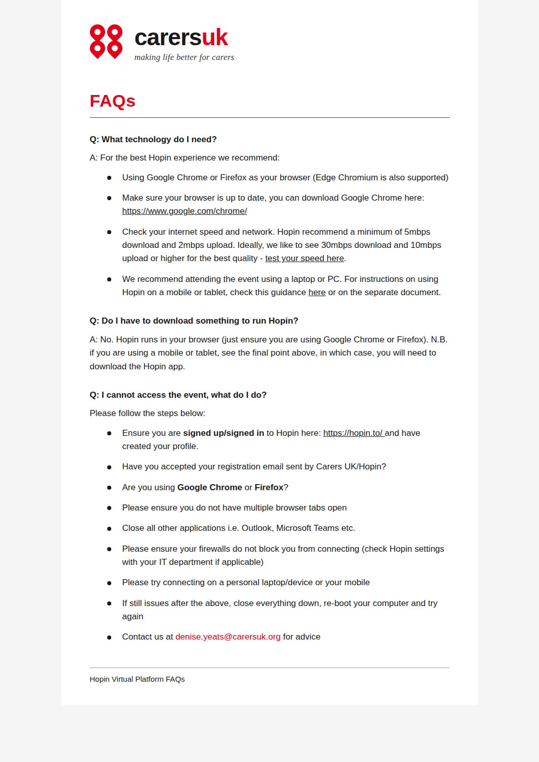carersuk
making life better for carers
FAQs
Q: What technology do I need?
A: For the best Hopin experience we recommend:
Using Google Chrome or Firefox as your browser (Edge Chromium is also supported)
Make sure your browser is up to date, you can download Google Chrome here: https://www.google.com/chrome/
Check your internet speed and network. Hopin recommend a minimum of 5mbps download and 2mbps upload. Ideally, we like to see 30mbps download and 10mbps upload or higher for the best quality - test your speed here.
We recommend attending the event using a laptop or PC. For instructions on using Hopin on a mobile or tablet, check this guidance here or on the separate document.
Q: Do I have to download something to run Hopin?
A: No. Hopin runs in your browser (just ensure you are using Google Chrome or Firefox). N.B. if you are using a mobile or tablet, see the final point above, in which case, you will need to download the Hopin app.
Q: I cannot access the event, what do I do?
Please follow the steps below:
Ensure you are signed up/signed in to Hopin here: https://hopin.to/ and have created your profile.
Have you accepted your registration email sent by Carers UK/Hopin?
Are you using Google Chrome or Firefox?
Please ensure you do not have multiple browser tabs open
Close all other applications i.e. Outlook, Microsoft Teams etc.
Please ensure your firewalls do not block you from connecting (check Hopin settings with your IT department if applicable)
Please try connecting on a personal laptop/device or your mobile
If still issues after the above, close everything down, re-boot your computer and try again
Contact us at denise.yeats@carersuk.org for advice
Hopin Virtual Platform FAQs